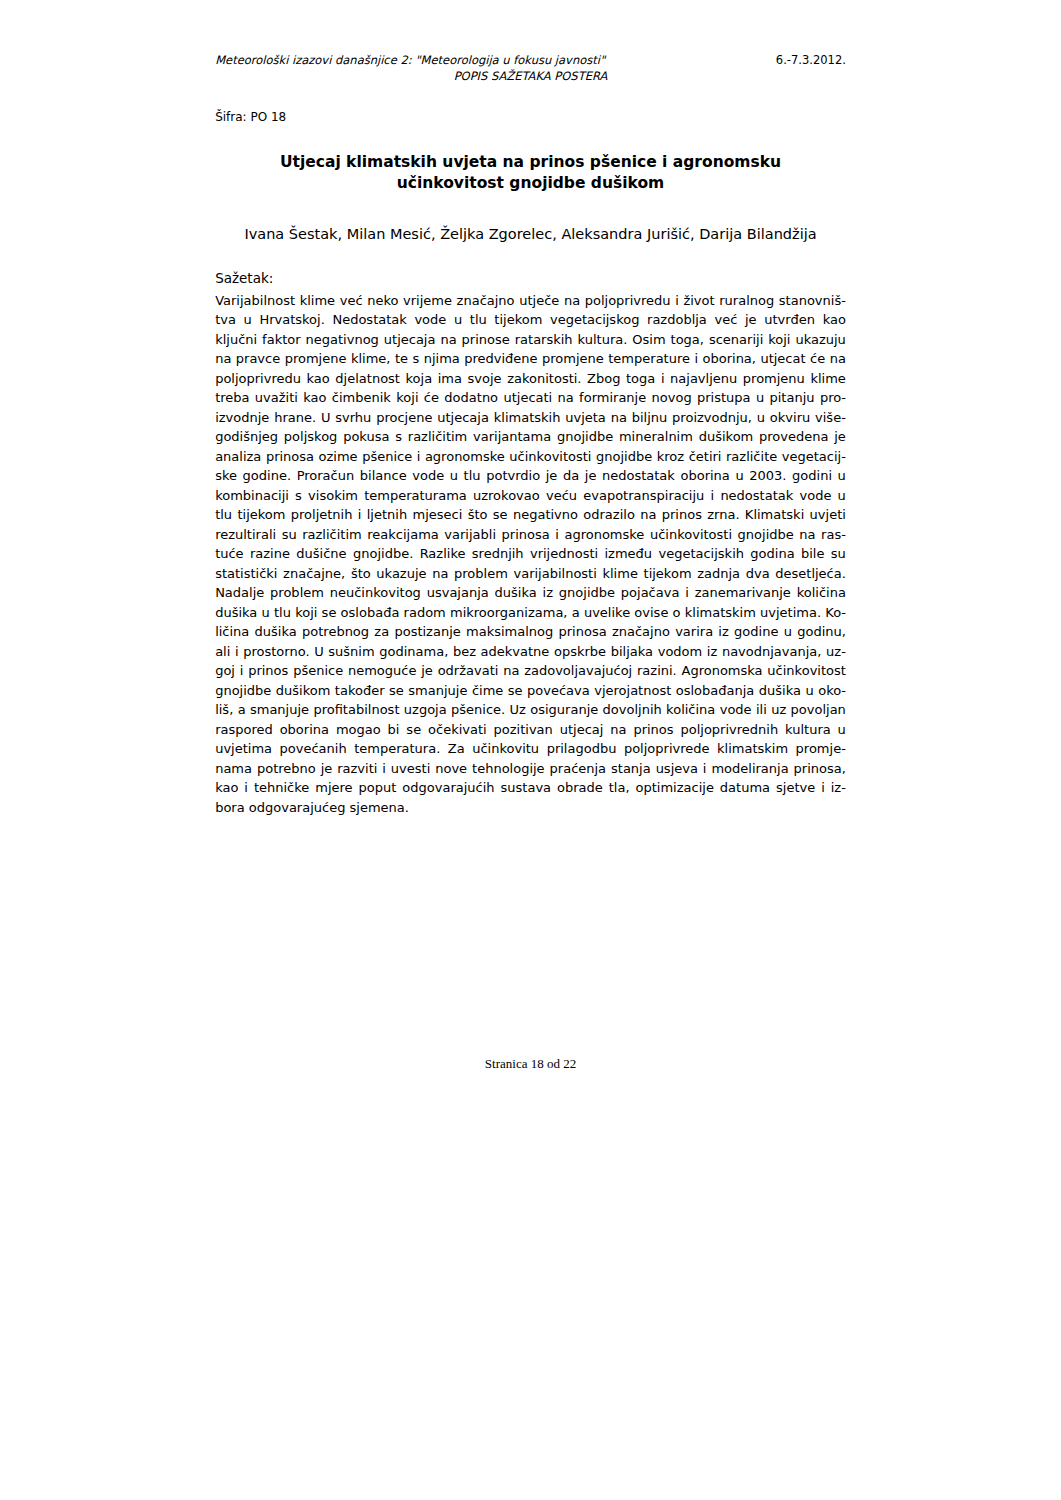Meteorološki izazovi današnjice 2: "Meteorologija u fokusu javnosti" 6.-7.3.2012.
POPIS SAŽETAKA POSTERA
Šifra: PO 18
Utjecaj klimatskih uvjeta na prinos pšenice i agronomsku učinkovitost gnojidbe dušikom
Ivana Šestak, Milan Mesić, Željka Zgorelec, Aleksandra Jurišić, Darija Bilandžija
Sažetak:
Varijabilnost klime već neko vrijeme značajno utječe na poljoprivredu i život ruralnog stanovništva u Hrvatskoj. Nedostatak vode u tlu tijekom vegetacijskog razdoblja već je utvrđen kao ključni faktor negativnog utjecaja na prinose ratarskih kultura. Osim toga, scenariji koji ukazuju na pravce promjene klime, te s njima predviđene promjene temperature i oborina, utjecat će na poljoprivredu kao djelatnost koja ima svoje zakonitosti. Zbog toga i najavljenu promjenu klime treba uvažiti kao čimbenik koji će dodatno utjecati na formiranje novog pristupa u pitanju proizvodnje hrane. U svrhu procjene utjecaja klimatskih uvjeta na biljnu proizvodnju, u okviru višegodišnjeg poljskog pokusa s različitim varijantama gnojidbe mineralnim dušikom provedena je analiza prinosa ozime pšenice i agronomske učinkovitosti gnojidbe kroz četiri različite vegetacijske godine. Proračun bilance vode u tlu potvrdio je da je nedostatak oborina u 2003. godini u kombinaciji s visokim temperaturama uzrokovao veću evapotranspiraciju i nedostatak vode u tlu tijekom proljetnih i ljetnih mjeseci što se negativno odrazilo na prinos zrna. Klimatski uvjeti rezultirali su različitim reakcijama varijabli prinosa i agronomske učinkovitosti gnojidbe na rastuće razine dušične gnojidbe. Razlike srednjih vrijednosti između vegetacijskih godina bile su statistički značajne, što ukazuje na problem varijabilnosti klime tijekom zadnja dva desetljeća. Nadalje problem neučinkovitog usvajanja dušika iz gnojidbe pojačava i zanemarivanje količina dušika u tlu koji se oslobađa radom mikroorganizama, a uvelike ovise o klimatskim uvjetima. Količina dušika potrebnog za postizanje maksimalnog prinosa značajno varira iz godine u godinu, ali i prostorno. U sušnim godinama, bez adekvatne opskrbe biljaka vodom iz navodnjavanja, uzgoj i prinos pšenice nemoguće je održavati na zadovoljavajućoj razini. Agronomska učinkovitost gnojidbe dušikom također se smanjuje čime se povećava vjerojatnost oslobađanja dušika u okoliš, a smanjuje profitabilnost uzgoja pšenice. Uz osiguranje dovoljnih količina vode ili uz povoljan raspored oborina mogao bi se očekivati pozitivan utjecaj na prinos poljoprivrednih kultura u uvjetima povećanih temperatura. Za učinkovitu prilagodbu poljoprivrede klimatskim promjenama potrebno je razviti i uvesti nove tehnologije praćenja stanja usjeva i modeliranja prinosa, kao i tehničke mjere poput odgovarajućih sustava obrade tla, optimizacije datuma sjetve i izbora odgovarajućeg sjemena.
Stranica 18 od 22